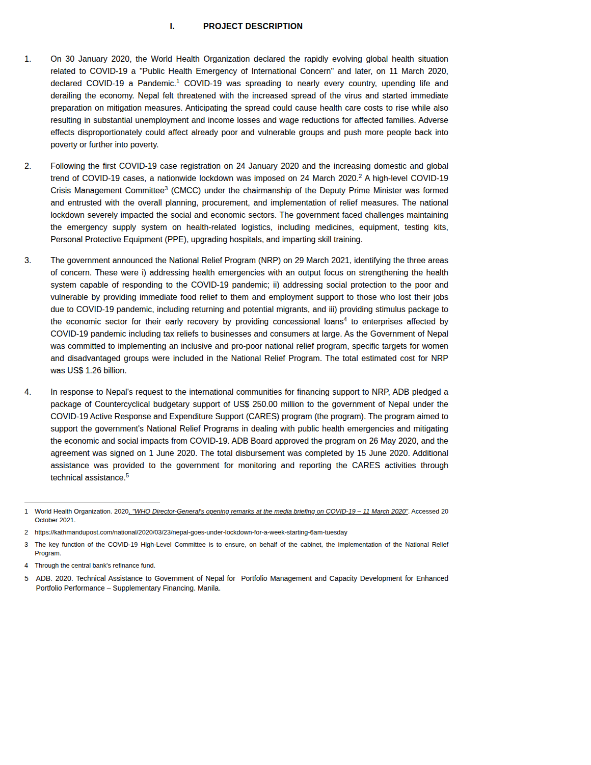I. PROJECT DESCRIPTION
1. On 30 January 2020, the World Health Organization declared the rapidly evolving global health situation related to COVID-19 a "Public Health Emergency of International Concern" and later, on 11 March 2020, declared COVID-19 a Pandemic.1 COVID-19 was spreading to nearly every country, upending life and derailing the economy. Nepal felt threatened with the increased spread of the virus and started immediate preparation on mitigation measures. Anticipating the spread could cause health care costs to rise while also resulting in substantial unemployment and income losses and wage reductions for affected families. Adverse effects disproportionately could affect already poor and vulnerable groups and push more people back into poverty or further into poverty.
2. Following the first COVID-19 case registration on 24 January 2020 and the increasing domestic and global trend of COVID-19 cases, a nationwide lockdown was imposed on 24 March 2020.2 A high-level COVID-19 Crisis Management Committee3 (CMCC) under the chairmanship of the Deputy Prime Minister was formed and entrusted with the overall planning, procurement, and implementation of relief measures. The national lockdown severely impacted the social and economic sectors. The government faced challenges maintaining the emergency supply system on health-related logistics, including medicines, equipment, testing kits, Personal Protective Equipment (PPE), upgrading hospitals, and imparting skill training.
3. The government announced the National Relief Program (NRP) on 29 March 2021, identifying the three areas of concern. These were i) addressing health emergencies with an output focus on strengthening the health system capable of responding to the COVID-19 pandemic; ii) addressing social protection to the poor and vulnerable by providing immediate food relief to them and employment support to those who lost their jobs due to COVID-19 pandemic, including returning and potential migrants, and iii) providing stimulus package to the economic sector for their early recovery by providing concessional loans4 to enterprises affected by COVID-19 pandemic including tax reliefs to businesses and consumers at large. As the Government of Nepal was committed to implementing an inclusive and pro-poor national relief program, specific targets for women and disadvantaged groups were included in the National Relief Program. The total estimated cost for NRP was US$ 1.26 billion.
4. In response to Nepal's request to the international communities for financing support to NRP, ADB pledged a package of Countercyclical budgetary support of US$ 250.00 million to the government of Nepal under the COVID-19 Active Response and Expenditure Support (CARES) program (the program). The program aimed to support the government's National Relief Programs in dealing with public health emergencies and mitigating the economic and social impacts from COVID-19. ADB Board approved the program on 26 May 2020, and the agreement was signed on 1 June 2020. The total disbursement was completed by 15 June 2020. Additional assistance was provided to the government for monitoring and reporting the CARES activities through technical assistance.5
1 World Health Organization. 2020. "WHO Director-General's opening remarks at the media briefing on COVID-19 – 11 March 2020". Accessed 20 October 2021.
2https://kathmandupost.com/national/2020/03/23/nepal-goes-under-lockdown-for-a-week-starting-6am-tuesday
3 The key function of the COVID-19 High-Level Committee is to ensure, on behalf of the cabinet, the implementation of the National Relief Program.
4 Through the central bank's refinance fund.
5 ADB. 2020. Technical Assistance to Government of Nepal for Portfolio Management and Capacity Development for Enhanced Portfolio Performance – Supplementary Financing. Manila.